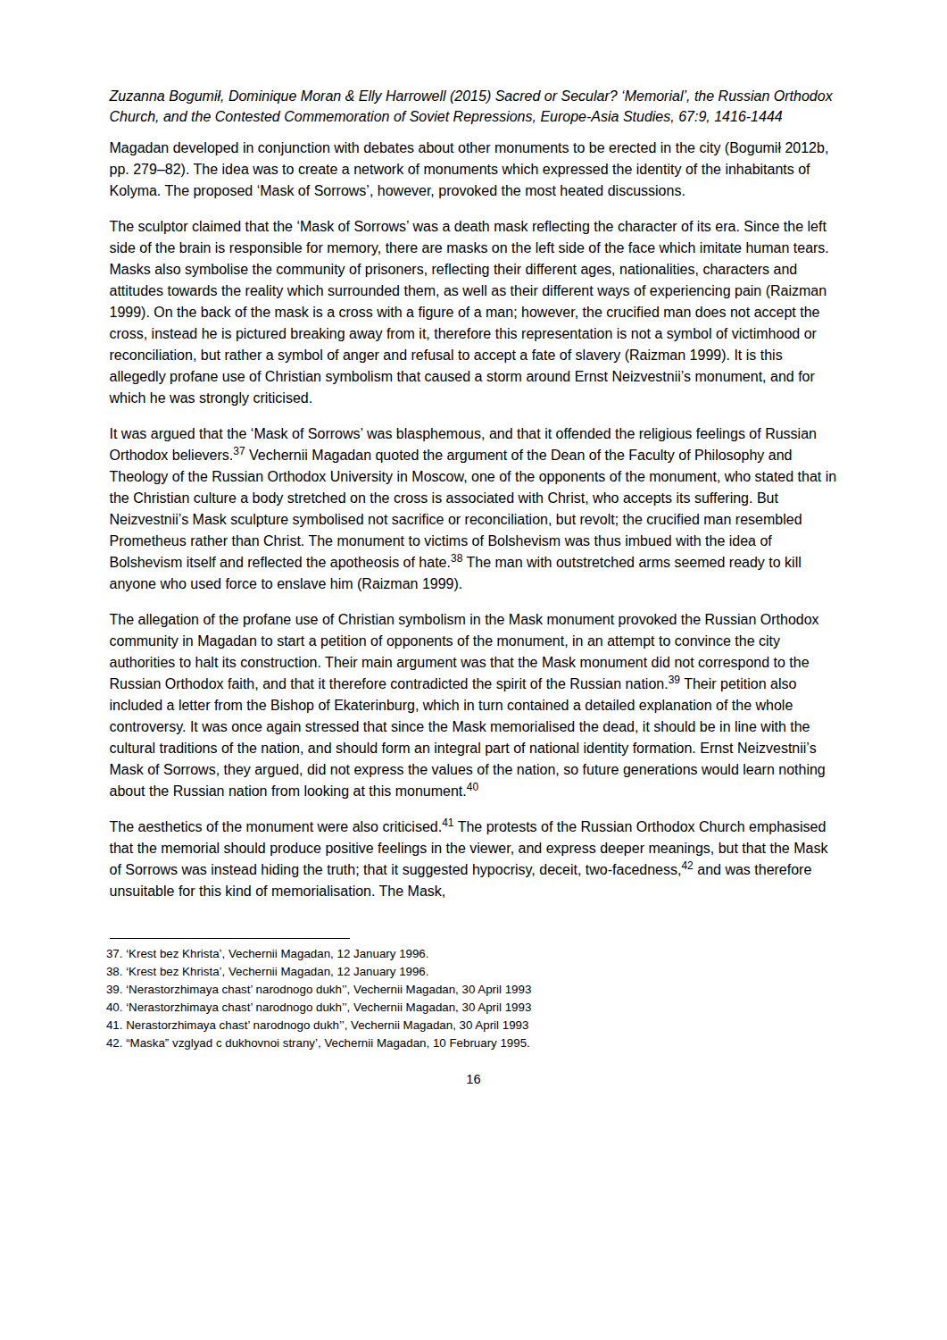Zuzanna Bogumił, Dominique Moran & Elly Harrowell (2015) Sacred or Secular? ‘Memorial’, the Russian Orthodox Church, and the Contested Commemoration of Soviet Repressions, Europe-Asia Studies, 67:9, 1416-1444
Magadan developed in conjunction with debates about other monuments to be erected in the city (Bogumił 2012b, pp. 279–82). The idea was to create a network of monuments which expressed the identity of the inhabitants of Kolyma. The proposed ‘Mask of Sorrows’, however, provoked the most heated discussions.
The sculptor claimed that the ‘Mask of Sorrows’ was a death mask reflecting the character of its era. Since the left side of the brain is responsible for memory, there are masks on the left side of the face which imitate human tears. Masks also symbolise the community of prisoners, reflecting their different ages, nationalities, characters and attitudes towards the reality which surrounded them, as well as their different ways of experiencing pain (Raizman 1999). On the back of the mask is a cross with a figure of a man; however, the crucified man does not accept the cross, instead he is pictured breaking away from it, therefore this representation is not a symbol of victimhood or reconciliation, but rather a symbol of anger and refusal to accept a fate of slavery (Raizman 1999). It is this allegedly profane use of Christian symbolism that caused a storm around Ernst Neizvestnii’s monument, and for which he was strongly criticised.
It was argued that the ‘Mask of Sorrows’ was blasphemous, and that it offended the religious feelings of Russian Orthodox believers.37 Vechernii Magadan quoted the argument of the Dean of the Faculty of Philosophy and Theology of the Russian Orthodox University in Moscow, one of the opponents of the monument, who stated that in the Christian culture a body stretched on the cross is associated with Christ, who accepts its suffering. But Neizvestnii’s Mask sculpture symbolised not sacrifice or reconciliation, but revolt; the crucified man resembled Prometheus rather than Christ. The monument to victims of Bolshevism was thus imbued with the idea of Bolshevism itself and reflected the apotheosis of hate.38 The man with outstretched arms seemed ready to kill anyone who used force to enslave him (Raizman 1999).
The allegation of the profane use of Christian symbolism in the Mask monument provoked the Russian Orthodox community in Magadan to start a petition of opponents of the monument, in an attempt to convince the city authorities to halt its construction. Their main argument was that the Mask monument did not correspond to the Russian Orthodox faith, and that it therefore contradicted the spirit of the Russian nation.39 Their petition also included a letter from the Bishop of Ekaterinburg, which in turn contained a detailed explanation of the whole controversy. It was once again stressed that since the Mask memorialised the dead, it should be in line with the cultural traditions of the nation, and should form an integral part of national identity formation. Ernst Neizvestnii’s Mask of Sorrows, they argued, did not express the values of the nation, so future generations would learn nothing about the Russian nation from looking at this monument.40
The aesthetics of the monument were also criticised.41 The protests of the Russian Orthodox Church emphasised that the memorial should produce positive feelings in the viewer, and express deeper meanings, but that the Mask of Sorrows was instead hiding the truth; that it suggested hypocrisy, deceit, two-facedness,42 and was therefore unsuitable for this kind of memorialisation. The Mask,
‘Krest bez Khrista’, Vechernii Magadan, 12 January 1996.
‘Krest bez Khrista’, Vechernii Magadan, 12 January 1996.
‘Nerastorzhimaya chast’ narodnogo dukh’’, Vechernii Magadan, 30 April 1993
‘Nerastorzhimaya chast’ narodnogo dukh’’, Vechernii Magadan, 30 April 1993
Nerastorzhimaya chast’ narodnogo dukh’’, Vechernii Magadan, 30 April 1993
“Maska” vzglyad c dukhovnoi strany’, Vechernii Magadan, 10 February 1995.
16